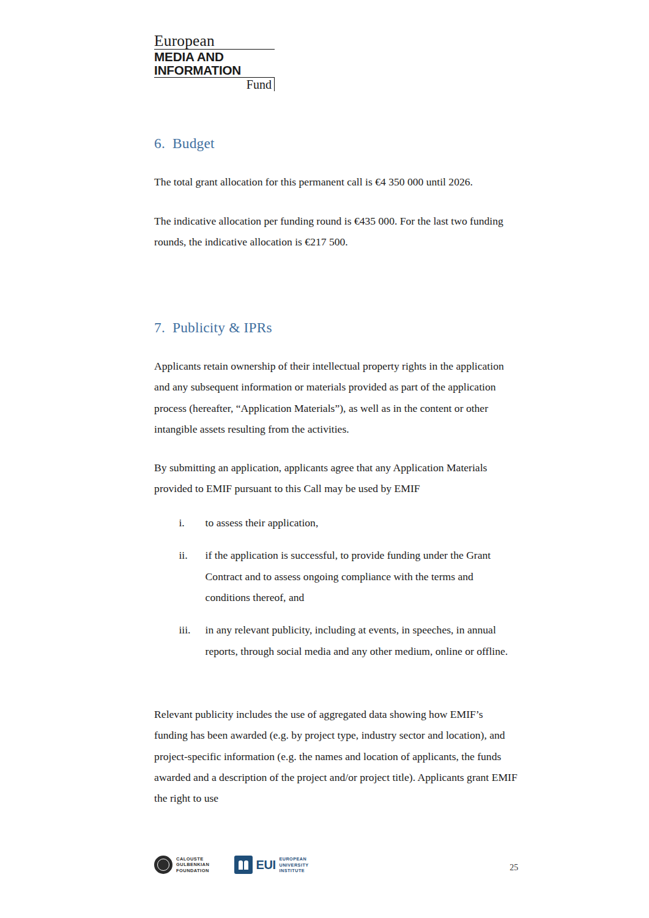European MEDIA AND INFORMATION Fund
6. Budget
The total grant allocation for this permanent call is €4 350 000 until 2026.
The indicative allocation per funding round is €435 000. For the last two funding rounds, the indicative allocation is €217 500.
7. Publicity & IPRs
Applicants retain ownership of their intellectual property rights in the application and any subsequent information or materials provided as part of the application process (hereafter, “Application Materials”), as well as in the content or other intangible assets resulting from the activities.
By submitting an application, applicants agree that any Application Materials provided to EMIF pursuant to this Call may be used by EMIF
to assess their application,
if the application is successful, to provide funding under the Grant Contract and to assess ongoing compliance with the terms and conditions thereof, and
in any relevant publicity, including at events, in speeches, in annual reports, through social media and any other medium, online or offline.
Relevant publicity includes the use of aggregated data showing how EMIF’s funding has been awarded (e.g. by project type, industry sector and location), and project-specific information (e.g. the names and location of applicants, the funds awarded and a description of the project and/or project title). Applicants grant EMIF the right to use
Calouste
Gulbenkian
Foundation
EUI
European
University
Institute
25